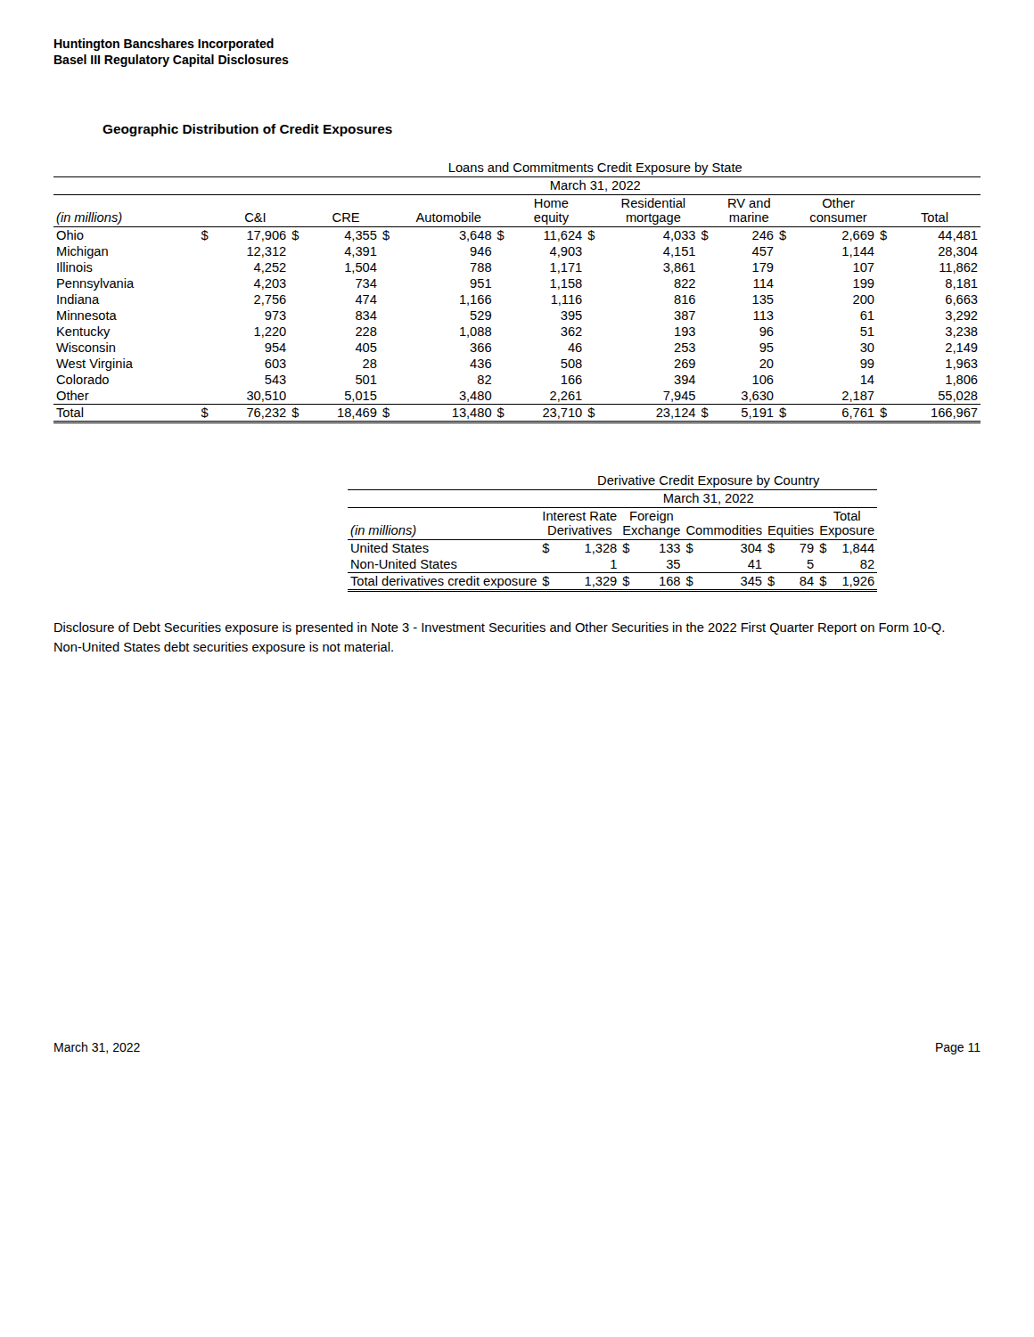Huntington Bancshares Incorporated
Basel III Regulatory Capital Disclosures
Geographic Distribution of Credit Exposures
| | | Loans and Commitments Credit Exposure by State |
| | | March 31, 2022 |
| (in millions) | | C&I | CRE | Automobile | Home equity | Residential mortgage | RV and marine | Other consumer | Total |
| Ohio | $ | 17,906 | $ | 4,355 | $ | 3,648 | $ | 11,624 | $ | 4,033 | $ | 246 | $ | 2,669 | $ | 44,481 |
| Michigan | | 12,312 | | 4,391 | | 946 | | 4,903 | | 4,151 | | 457 | | 1,144 | | 28,304 |
| Illinois | | 4,252 | | 1,504 | | 788 | | 1,171 | | 3,861 | | 179 | | 107 | | 11,862 |
| Pennsylvania | | 4,203 | | 734 | | 951 | | 1,158 | | 822 | | 114 | | 199 | | 8,181 |
| Indiana | | 2,756 | | 474 | | 1,166 | | 1,116 | | 816 | | 135 | | 200 | | 6,663 |
| Minnesota | | 973 | | 834 | | 529 | | 395 | | 387 | | 113 | | 61 | | 3,292 |
| Kentucky | | 1,220 | | 228 | | 1,088 | | 362 | | 193 | | 96 | | 51 | | 3,238 |
| Wisconsin | | 954 | | 405 | | 366 | | 46 | | 253 | | 95 | | 30 | | 2,149 |
| West Virginia | | 603 | | 28 | | 436 | | 508 | | 269 | | 20 | | 99 | | 1,963 |
| Colorado | | 543 | | 501 | | 82 | | 166 | | 394 | | 106 | | 14 | | 1,806 |
| Other | | 30,510 | | 5,015 | | 3,480 | | 2,261 | | 7,945 | | 3,630 | | 2,187 | | 55,028 |
| Total | $ | 76,232 | $ | 18,469 | $ | 13,480 | $ | 23,710 | $ | 23,124 | $ | 5,191 | $ | 6,761 | $ | 166,967 |
| | Derivative Credit Exposure by Country |
| | March 31, 2022 |
| (in millions) | Interest Rate Derivatives | Foreign Exchange | Commodities | Equities | Total Exposure |
| United States | $ | 1,328 | $ | 133 | $ | 304 | $ | 79 | $ | 1,844 |
| Non-United States | | 1 | | 35 | | 41 | | 5 | | 82 |
| Total derivatives credit exposure | $ | 1,329 | $ | 168 | $ | 345 | $ | 84 | $ | 1,926 |
Disclosure of Debt Securities exposure is presented in Note 3 - Investment Securities and Other Securities in the 2022 First Quarter Report on Form 10-Q. Non-United States debt securities exposure is not material.
March 31, 2022 Page 11